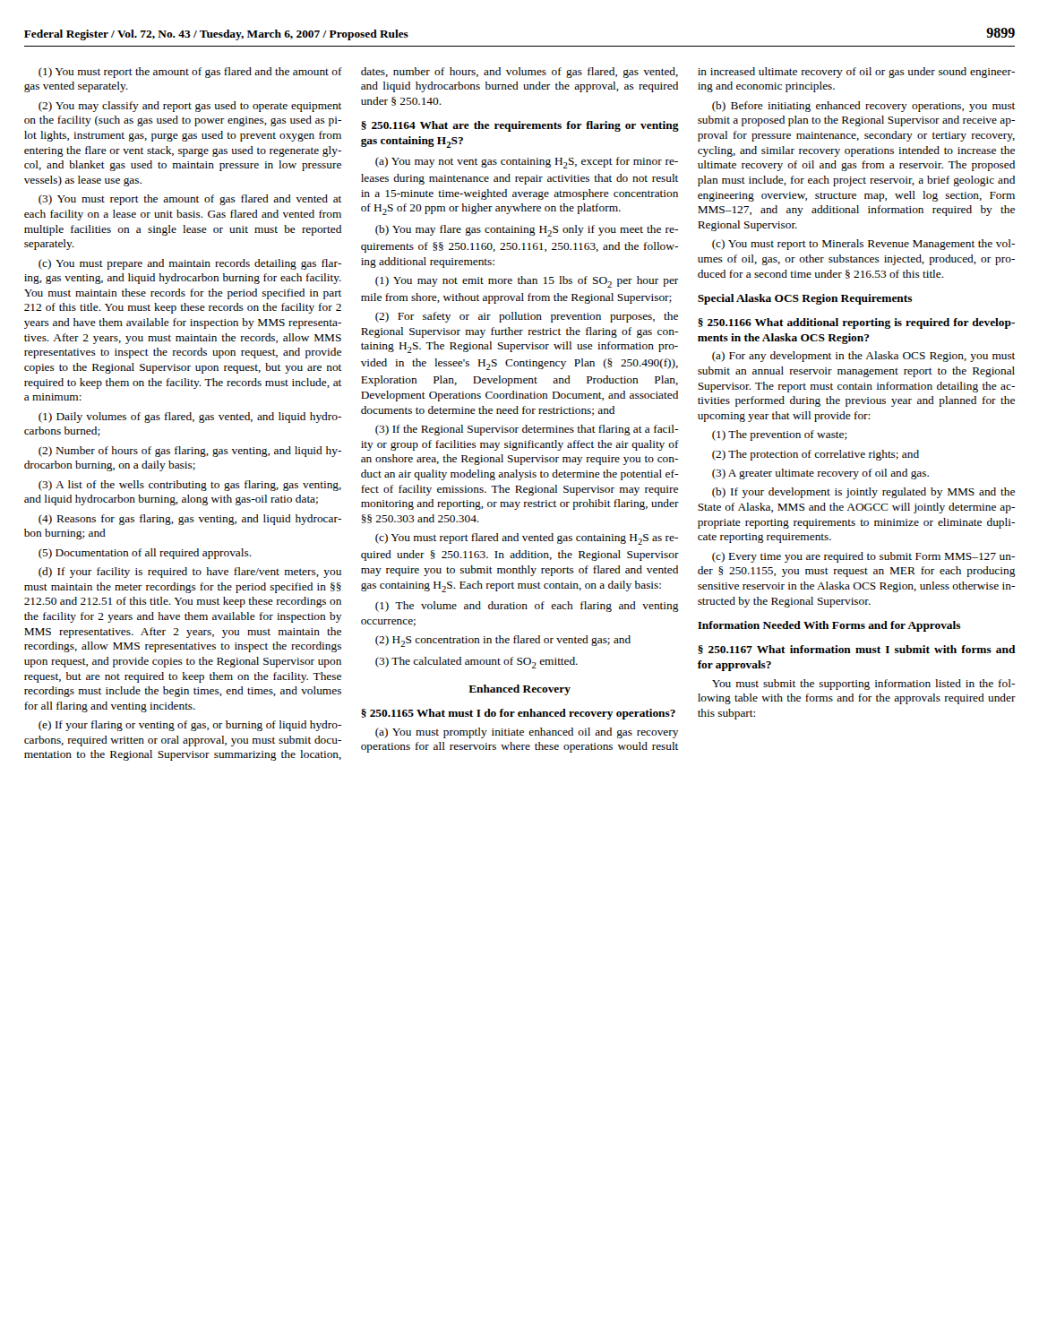Federal Register / Vol. 72, No. 43 / Tuesday, March 6, 2007 / Proposed Rules
9899
(1) You must report the amount of gas flared and the amount of gas vented separately.
(2) You may classify and report gas used to operate equipment on the facility (such as gas used to power engines, gas used as pilot lights, instrument gas, purge gas used to prevent oxygen from entering the flare or vent stack, sparge gas used to regenerate glycol, and blanket gas used to maintain pressure in low pressure vessels) as lease use gas.
(3) You must report the amount of gas flared and vented at each facility on a lease or unit basis. Gas flared and vented from multiple facilities on a single lease or unit must be reported separately.
(c) You must prepare and maintain records detailing gas flaring, gas venting, and liquid hydrocarbon burning for each facility. You must maintain these records for the period specified in part 212 of this title. You must keep these records on the facility for 2 years and have them available for inspection by MMS representatives. After 2 years, you must maintain the records, allow MMS representatives to inspect the records upon request, and provide copies to the Regional Supervisor upon request, but you are not required to keep them on the facility. The records must include, at a minimum:
(1) Daily volumes of gas flared, gas vented, and liquid hydrocarbons burned;
(2) Number of hours of gas flaring, gas venting, and liquid hydrocarbon burning, on a daily basis;
(3) A list of the wells contributing to gas flaring, gas venting, and liquid hydrocarbon burning, along with gas-oil ratio data;
(4) Reasons for gas flaring, gas venting, and liquid hydrocarbon burning; and
(5) Documentation of all required approvals.
(d) If your facility is required to have flare/vent meters, you must maintain the meter recordings for the period specified in §§ 212.50 and 212.51 of this title. You must keep these recordings on the facility for 2 years and have them available for inspection by MMS representatives. After 2 years, you must maintain the recordings, allow MMS representatives to inspect the recordings upon request, and provide copies to the Regional Supervisor upon request, but are not required to keep them on the facility. These recordings must include the begin times, end times, and volumes for all flaring and venting incidents.
(e) If your flaring or venting of gas, or burning of liquid hydrocarbons, required written or oral approval, you must submit documentation to the Regional Supervisor summarizing the location, dates, number of hours, and volumes of gas flared, gas vented, and liquid hydrocarbons burned under the approval, as required under § 250.140.
§ 250.1164 What are the requirements for flaring or venting gas containing H2 S?
(a) You may not vent gas containing H2 S, except for minor releases during maintenance and repair activities that do not result in a 15-minute time-weighted average atmosphere concentration of H2 S of 20 ppm or higher anywhere on the platform.
(b) You may flare gas containing H2 S only if you meet the requirements of §§ 250.1160, 250.1161, 250.1163, and the following additional requirements:
(1) You may not emit more than 15 lbs of SO2 per hour per mile from shore, without approval from the Regional Supervisor;
(2) For safety or air pollution prevention purposes, the Regional Supervisor may further restrict the flaring of gas containing H2 S. The Regional Supervisor will use information provided in the lessee's H2 S Contingency Plan (§ 250.490(f)), Exploration Plan, Development and Production Plan, Development Operations Coordination Document, and associated documents to determine the need for restrictions; and
(3) If the Regional Supervisor determines that flaring at a facility or group of facilities may significantly affect the air quality of an onshore area, the Regional Supervisor may require you to conduct an air quality modeling analysis to determine the potential effect of facility emissions. The Regional Supervisor may require monitoring and reporting, or may restrict or prohibit flaring, under §§ 250.303 and 250.304.
(c) You must report flared and vented gas containing H2 S as required under § 250.1163. In addition, the Regional Supervisor may require you to submit monthly reports of flared and vented gas containing H2 S. Each report must contain, on a daily basis:
(1) The volume and duration of each flaring and venting occurrence;
(2) H2 S concentration in the flared or vented gas; and
(3) The calculated amount of SO2 emitted.
Enhanced Recovery
§ 250.1165 What must I do for enhanced recovery operations?
(a) You must promptly initiate enhanced oil and gas recovery operations for all reservoirs where these operations would result in increased ultimate recovery of oil or gas under sound engineering and economic principles.
(b) Before initiating enhanced recovery operations, you must submit a proposed plan to the Regional Supervisor and receive approval for pressure maintenance, secondary or tertiary recovery, cycling, and similar recovery operations intended to increase the ultimate recovery of oil and gas from a reservoir. The proposed plan must include, for each project reservoir, a brief geologic and engineering overview, structure map, well log section, Form MMS–127, and any additional information required by the Regional Supervisor.
(c) You must report to Minerals Revenue Management the volumes of oil, gas, or other substances injected, produced, or produced for a second time under § 216.53 of this title.
Special Alaska OCS Region Requirements
§ 250.1166 What additional reporting is required for developments in the Alaska OCS Region?
(a) For any development in the Alaska OCS Region, you must submit an annual reservoir management report to the Regional Supervisor. The report must contain information detailing the activities performed during the previous year and planned for the upcoming year that will provide for:
(1) The prevention of waste;
(2) The protection of correlative rights; and
(3) A greater ultimate recovery of oil and gas.
(b) If your development is jointly regulated by MMS and the State of Alaska, MMS and the AOGCC will jointly determine appropriate reporting requirements to minimize or eliminate duplicate reporting requirements.
(c) Every time you are required to submit Form MMS–127 under § 250.1155, you must request an MER for each producing sensitive reservoir in the Alaska OCS Region, unless otherwise instructed by the Regional Supervisor.
Information Needed With Forms and for Approvals
§ 250.1167 What information must I submit with forms and for approvals?
You must submit the supporting information listed in the following table with the forms and for the approvals required under this subpart: